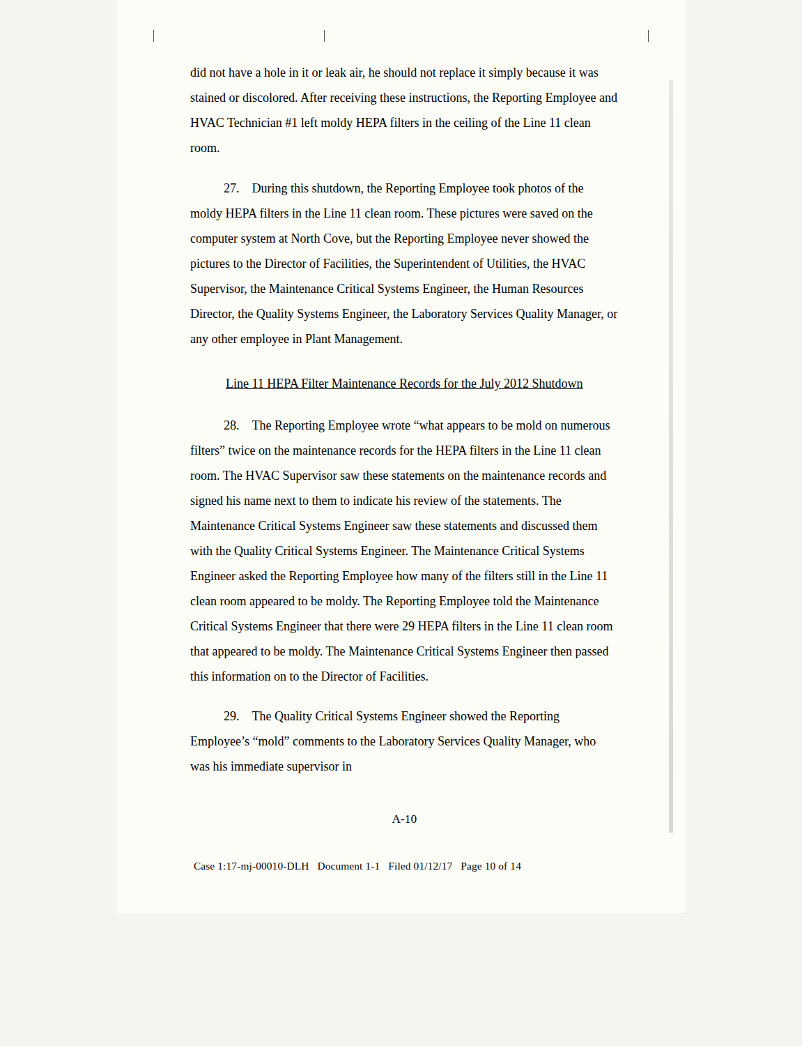did not have a hole in it or leak air, he should not replace it simply because it was stained or discolored. After receiving these instructions, the Reporting Employee and HVAC Technician #1 left moldy HEPA filters in the ceiling of the Line 11 clean room.
27. During this shutdown, the Reporting Employee took photos of the moldy HEPA filters in the Line 11 clean room. These pictures were saved on the computer system at North Cove, but the Reporting Employee never showed the pictures to the Director of Facilities, the Superintendent of Utilities, the HVAC Supervisor, the Maintenance Critical Systems Engineer, the Human Resources Director, the Quality Systems Engineer, the Laboratory Services Quality Manager, or any other employee in Plant Management.
Line 11 HEPA Filter Maintenance Records for the July 2012 Shutdown
28. The Reporting Employee wrote “what appears to be mold on numerous filters” twice on the maintenance records for the HEPA filters in the Line 11 clean room. The HVAC Supervisor saw these statements on the maintenance records and signed his name next to them to indicate his review of the statements. The Maintenance Critical Systems Engineer saw these statements and discussed them with the Quality Critical Systems Engineer. The Maintenance Critical Systems Engineer asked the Reporting Employee how many of the filters still in the Line 11 clean room appeared to be moldy. The Reporting Employee told the Maintenance Critical Systems Engineer that there were 29 HEPA filters in the Line 11 clean room that appeared to be moldy. The Maintenance Critical Systems Engineer then passed this information on to the Director of Facilities.
29. The Quality Critical Systems Engineer showed the Reporting Employee’s “mold” comments to the Laboratory Services Quality Manager, who was his immediate supervisor in
A-10
Case 1:17-mj-00010-DLH Document 1-1 Filed 01/12/17 Page 10 of 14